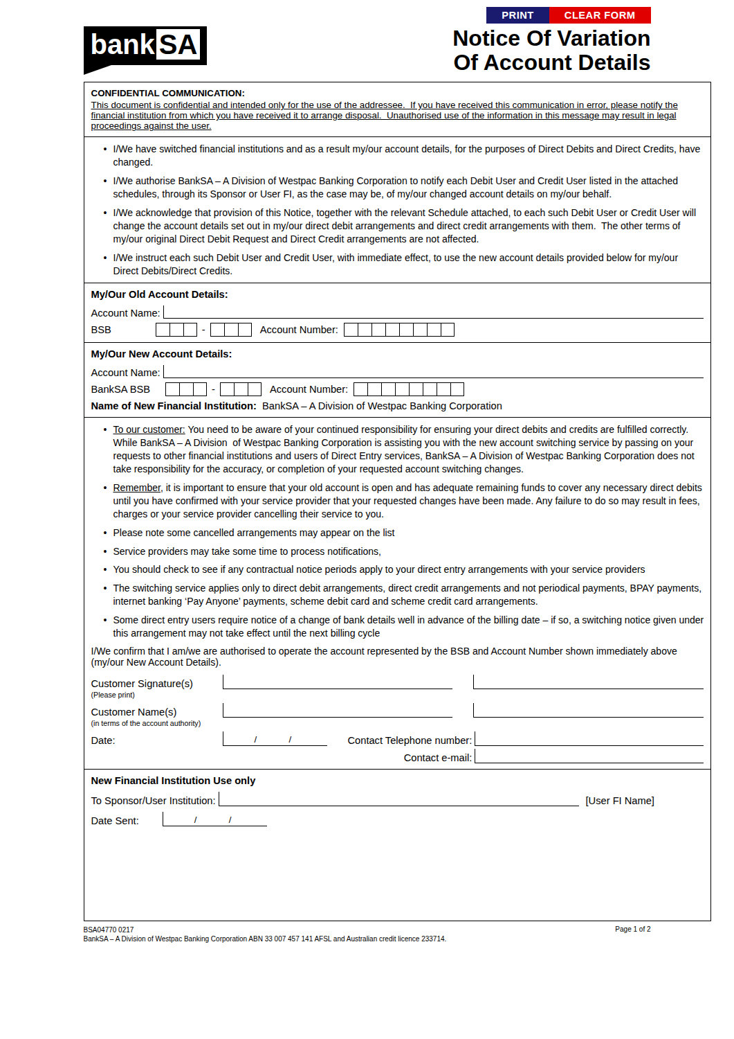PRINT
CLEAR FORM
bankSA
Notice Of Variation
Of Account Details
| CONFIDENTIAL COMMUNICATION: This document is confidential and intended only for the use of the addressee. If you have received this communication in error, please notify the financial institution from which you have received it to arrange disposal. Unauthorised use of the information in this message may result in legal proceedings against the user. |
| I/We have switched financial institutions and as a result my/our account details, for the purposes of Direct Debits and Direct Credits, have changed. I/We authorise BankSA – A Division of Westpac Banking Corporation to notify each Debit User and Credit User listed in the attached schedules, through its Sponsor or User FI, as the case may be, of my/our changed account details on my/our behalf. I/We acknowledge that provision of this Notice, together with the relevant Schedule attached, to each such Debit User or Credit User will change the account details set out in my/our direct debit arrangements and direct credit arrangements with them. The other terms of my/our original Direct Debit Request and Direct Credit arrangements are not affected. I/We instruct each such Debit User and Credit User, with immediate effect, to use the new account details provided below for my/our Direct Debits/Direct Credits. |
| My/Our Old Account Details: Account Name: BSB - Account Number: |
| My/Our New Account Details: Account Name: BankSA BSB - Account Number: Name of New Financial Institution: BankSA – A Division of Westpac Banking Corporation |
| To our customer: You need to be aware of your continued responsibility for ensuring your direct debits and credits are fulfilled correctly. While BankSA – A Division of Westpac Banking Corporation is assisting you with the new account switching service by passing on your requests to other financial institutions and users of Direct Entry services, BankSA – A Division of Westpac Banking Corporation does not take responsibility for the accuracy, or completion of your requested account switching changes. Remember, it is important to ensure that your old account is open and has adequate remaining funds to cover any necessary direct debits until you have confirmed with your service provider that your requested changes have been made. Any failure to do so may result in fees, charges or your service provider cancelling their service to you. Please note some cancelled arrangements may appear on the list Service providers may take some time to process notifications, You should check to see if any contractual notice periods apply to your direct entry arrangements with your service providers The switching service applies only to direct debit arrangements, direct credit arrangements and not periodical payments, BPAY payments, internet banking ‘Pay Anyone’ payments, scheme debit card and scheme credit card arrangements. Some direct entry users require notice of a change of bank details well in advance of the billing date – if so, a switching notice given under this arrangement may not take effect until the next billing cycle I/We confirm that I am/we are authorised to operate the account represented by the BSB and Account Number shown immediately above (my/our New Account Details). Customer Signature(s) (Please print) Customer Name(s) (in terms of the account authority) Date: / / Contact Telephone number: Contact e-mail: |
| New Financial Institution Use only To Sponsor/User Institution: [User FI Name] Date Sent: / / |
BSA04770 0217
BankSA – A Division of Westpac Banking Corporation ABN 33 007 457 141 AFSL and Australian credit licence 233714.
Page 1 of 2